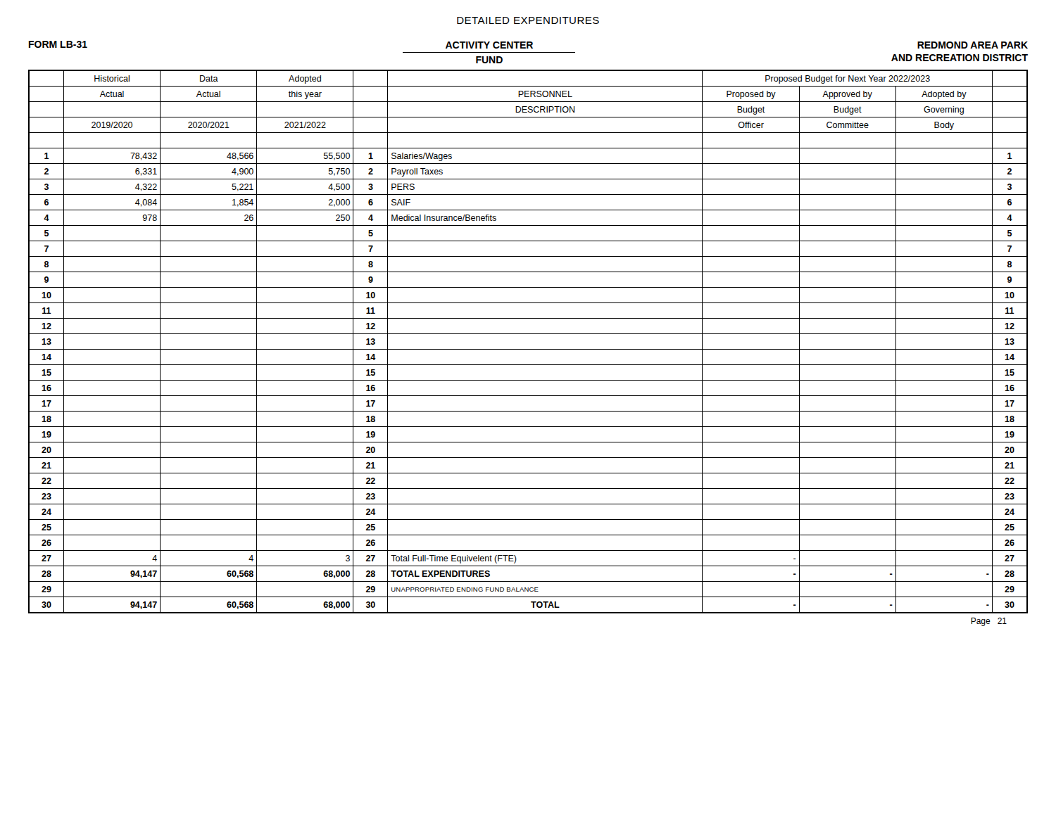DETAILED EXPENDITURES
FORM LB-31
ACTIVITY CENTER
FUND
REDMOND AREA PARK
AND RECREATION DISTRICT
| | Historical | Data | Adopted | | | Proposed Budget for Next Year 2022/2023 | |
| --- | --- | --- | --- | --- | --- | --- | --- |
| | Actual | Actual | this year | | PERSONNEL | Proposed by | Approved by | Adopted by | |
| | | | | | DESCRIPTION | Budget | Budget | Governing | |
| | 2019/2020 | 2020/2021 | 2021/2022 | | | Officer | Committee | Body | |
| 1 | 78,432 | 48,566 | 55,500 | 1 | Salaries/Wages | | | | 1 |
| 2 | 6,331 | 4,900 | 5,750 | 2 | Payroll Taxes | | | | 2 |
| 3 | 4,322 | 5,221 | 4,500 | 3 | PERS | | | | 3 |
| 6 | 4,084 | 1,854 | 2,000 | 6 | SAIF | | | | 6 |
| 4 | 978 | 26 | 250 | 4 | Medical Insurance/Benefits | | | | 4 |
| 5 | | | | 5 | | | | | 5 |
| 7 | | | | 7 | | | | | 7 |
| 8 | | | | 8 | | | | | 8 |
| 9 | | | | 9 | | | | | 9 |
| 10 | | | | 10 | | | | | 10 |
| 11 | | | | 11 | | | | | 11 |
| 12 | | | | 12 | | | | | 12 |
| 13 | | | | 13 | | | | | 13 |
| 14 | | | | 14 | | | | | 14 |
| 15 | | | | 15 | | | | | 15 |
| 16 | | | | 16 | | | | | 16 |
| 17 | | | | 17 | | | | | 17 |
| 18 | | | | 18 | | | | | 18 |
| 19 | | | | 19 | | | | | 19 |
| 20 | | | | 20 | | | | | 20 |
| 21 | | | | 21 | | | | | 21 |
| 22 | | | | 22 | | | | | 22 |
| 23 | | | | 23 | | | | | 23 |
| 24 | | | | 24 | | | | | 24 |
| 25 | | | | 25 | | | | | 25 |
| 26 | | | | 26 | | | | | 26 |
| 27 | 4 | 4 | 3 | 27 | Total Full-Time Equivelent (FTE) | - | | | 27 |
| 28 | 94,147 | 60,568 | 68,000 | 28 | TOTAL EXPENDITURES | - | - | - | 28 |
| 29 | | | | 29 | UNAPPROPRIATED ENDING FUND BALANCE | | | | 29 |
| 30 | 94,147 | 60,568 | 68,000 | 30 | TOTAL | - | - | - | 30 |
Page 21